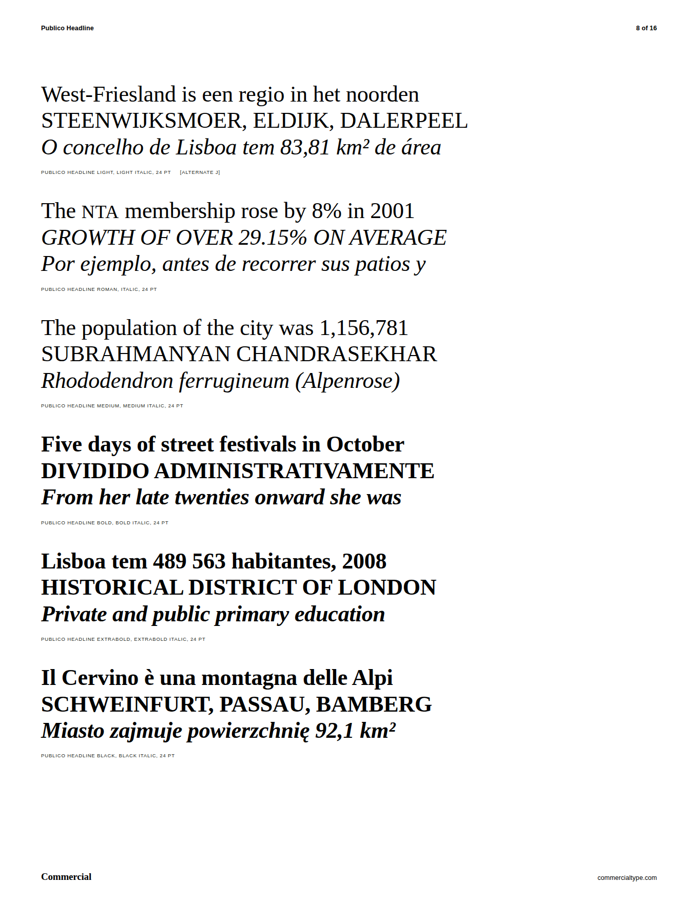Publico Headline 8 of 16
West-Friesland is een regio in het noorden
STEENWIJKSMOER, ELDIJK, DALERPEEL
O concelho de Lisboa tem 83,81 km² de área
Publico Headline Light, Light Italic, 24 pt [Alternate J]
The NTA membership rose by 8% in 2001
GROWTH OF OVER 29.15% ON AVERAGE
Por ejemplo, antes de recorrer sus patios y
Publico Headline Roman, Italic, 24 pt
The population of the city was 1,156,781
SUBRAHMANYAN CHANDRASEKHAR
Rhododendron ferrugineum (Alpenrose)
Publico Headline Medium, Medium Italic, 24 pt
Five days of street festivals in October
DIVIDIDO ADMINISTRATIVAMENTE
From her late twenties onward she was
Publico Headline Bold, Bold Italic, 24 pt
Lisboa tem 489 563 habitantes, 2008
HISTORICAL DISTRICT OF LONDON
Private and public primary education
Publico Headline Extrabold, Extrabold Italic, 24 pt
Il Cervino è una montagna delle Alpi
SCHWEINFURT, PASSAU, BAMBERG
Miasto zajmuje powierzchnię 92,1 km²
Publico Headline Black, Black Italic, 24 pt
Commercial commercialtype.com